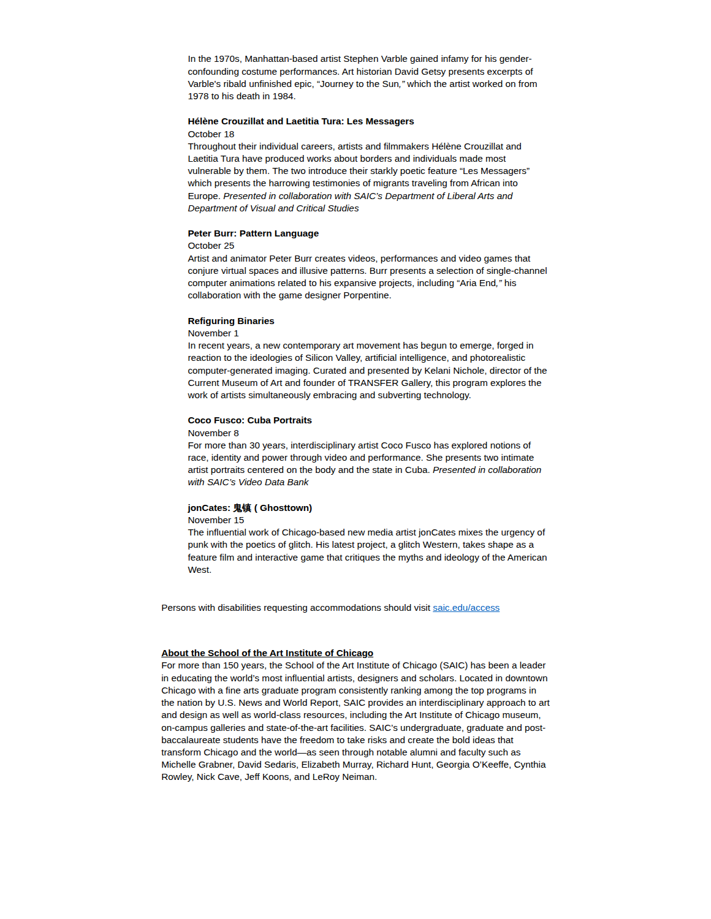In the 1970s, Manhattan-based artist Stephen Varble gained infamy for his gender-confounding costume performances. Art historian David Getsy presents excerpts of Varble's ribald unfinished epic, “Journey to the Sun,” which the artist worked on from 1978 to his death in 1984.
Hélène Crouzillat and Laetitia Tura: Les Messagers
October 18
Throughout their individual careers, artists and filmmakers Hélène Crouzillat and Laetitia Tura have produced works about borders and individuals made most vulnerable by them. The two introduce their starkly poetic feature “Les Messagers” which presents the harrowing testimonies of migrants traveling from African into Europe. Presented in collaboration with SAIC’s Department of Liberal Arts and Department of Visual and Critical Studies
Peter Burr: Pattern Language
October 25
Artist and animator Peter Burr creates videos, performances and video games that conjure virtual spaces and illusive patterns. Burr presents a selection of single-channel computer animations related to his expansive projects, including “Aria End,” his collaboration with the game designer Porpentine.
Refiguring Binaries
November 1
In recent years, a new contemporary art movement has begun to emerge, forged in reaction to the ideologies of Silicon Valley, artificial intelligence, and photorealistic computer-generated imaging. Curated and presented by Kelani Nichole, director of the Current Museum of Art and founder of TRANSFER Gallery, this program explores the work of artists simultaneously embracing and subverting technology.
Coco Fusco: Cuba Portraits
November 8
For more than 30 years, interdisciplinary artist Coco Fusco has explored notions of race, identity and power through video and performance. She presents two intimate artist portraits centered on the body and the state in Cuba. Presented in collaboration with SAIC’s Video Data Bank
jonCates: 鬼镇 ( Ghosttown)
November 15
The influential work of Chicago-based new media artist jonCates mixes the urgency of punk with the poetics of glitch. His latest project, a glitch Western, takes shape as a feature film and interactive game that critiques the myths and ideology of the American West.
Persons with disabilities requesting accommodations should visit saic.edu/access
About the School of the Art Institute of Chicago
For more than 150 years, the School of the Art Institute of Chicago (SAIC) has been a leader in educating the world’s most influential artists, designers and scholars. Located in downtown Chicago with a fine arts graduate program consistently ranking among the top programs in the nation by U.S. News and World Report, SAIC provides an interdisciplinary approach to art and design as well as world-class resources, including the Art Institute of Chicago museum, on-campus galleries and state-of-the-art facilities. SAIC’s undergraduate, graduate and post-baccalaureate students have the freedom to take risks and create the bold ideas that transform Chicago and the world—as seen through notable alumni and faculty such as Michelle Grabner, David Sedaris, Elizabeth Murray, Richard Hunt, Georgia O’Keeffe, Cynthia Rowley, Nick Cave, Jeff Koons, and LeRoy Neiman.